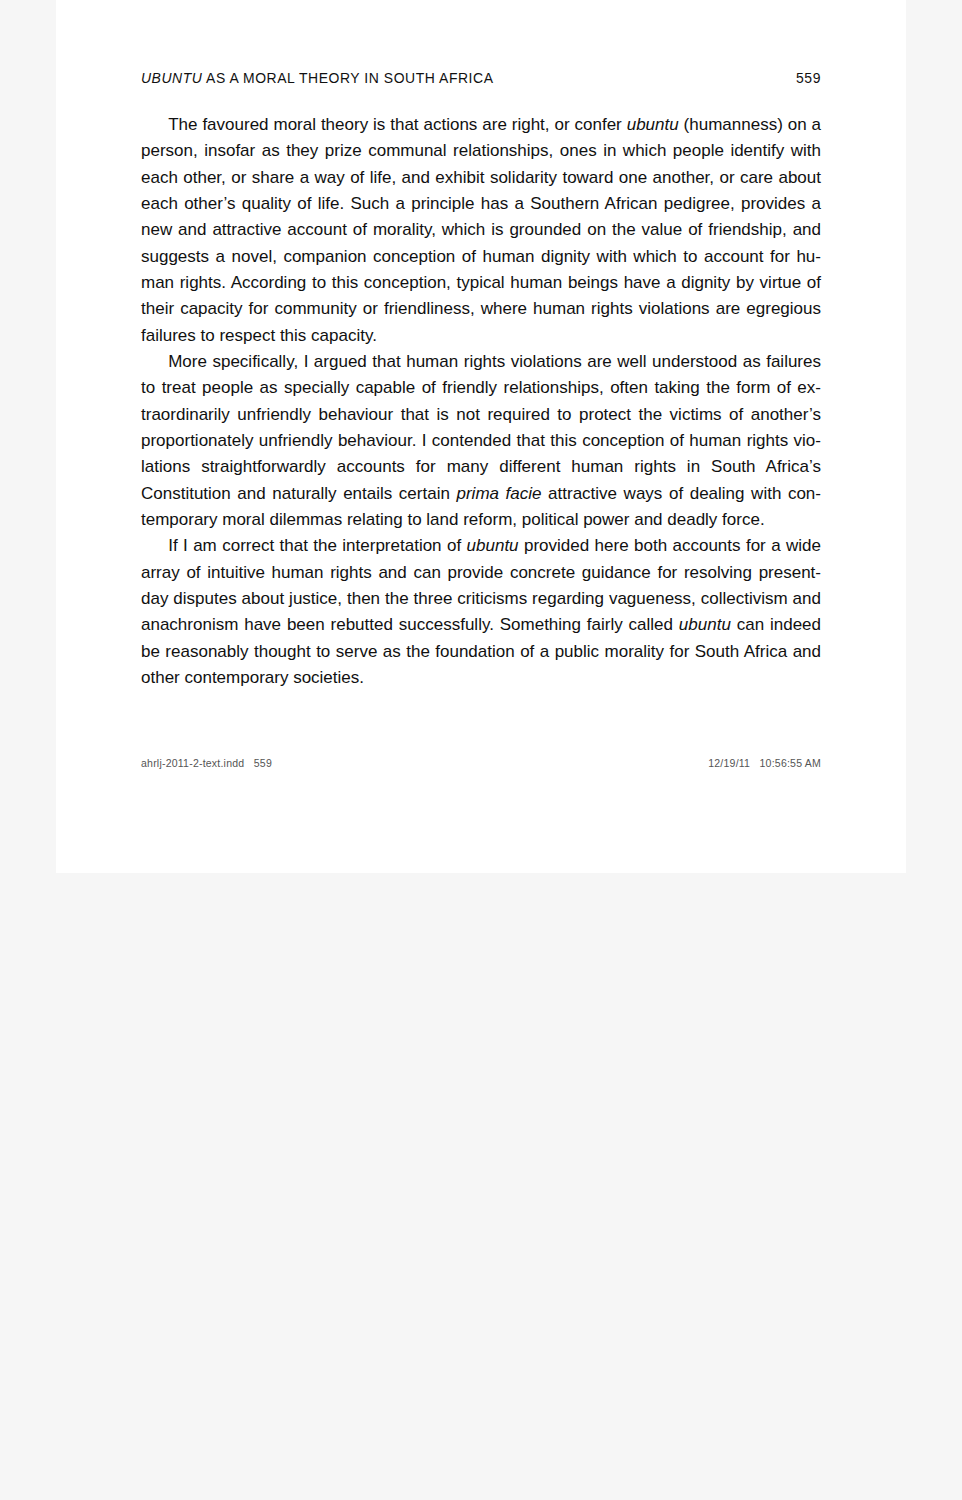Ubuntu as a moral theory in South Africa 559
The favoured moral theory is that actions are right, or confer ubuntu (humanness) on a person, insofar as they prize communal relationships, ones in which people identify with each other, or share a way of life, and exhibit solidarity toward one another, or care about each other’s quality of life. Such a principle has a Southern African pedigree, provides a new and attractive account of morality, which is grounded on the value of friendship, and suggests a novel, companion conception of human dignity with which to account for human rights. According to this conception, typical human beings have a dignity by virtue of their capacity for community or friendliness, where human rights violations are egregious failures to respect this capacity.
More specifically, I argued that human rights violations are well understood as failures to treat people as specially capable of friendly relationships, often taking the form of extraordinarily unfriendly behaviour that is not required to protect the victims of another’s proportionately unfriendly behaviour. I contended that this conception of human rights violations straightforwardly accounts for many different human rights in South Africa’s Constitution and naturally entails certain prima facie attractive ways of dealing with contemporary moral dilemmas relating to land reform, political power and deadly force.
If I am correct that the interpretation of ubuntu provided here both accounts for a wide array of intuitive human rights and can provide concrete guidance for resolving present-day disputes about justice, then the three criticisms regarding vagueness, collectivism and anachronism have been rebutted successfully. Something fairly called ubuntu can indeed be reasonably thought to serve as the foundation of a public morality for South Africa and other contemporary societies.
ahrlj-2011-2-text.indd 559 12/19/11 10:56:55 AM